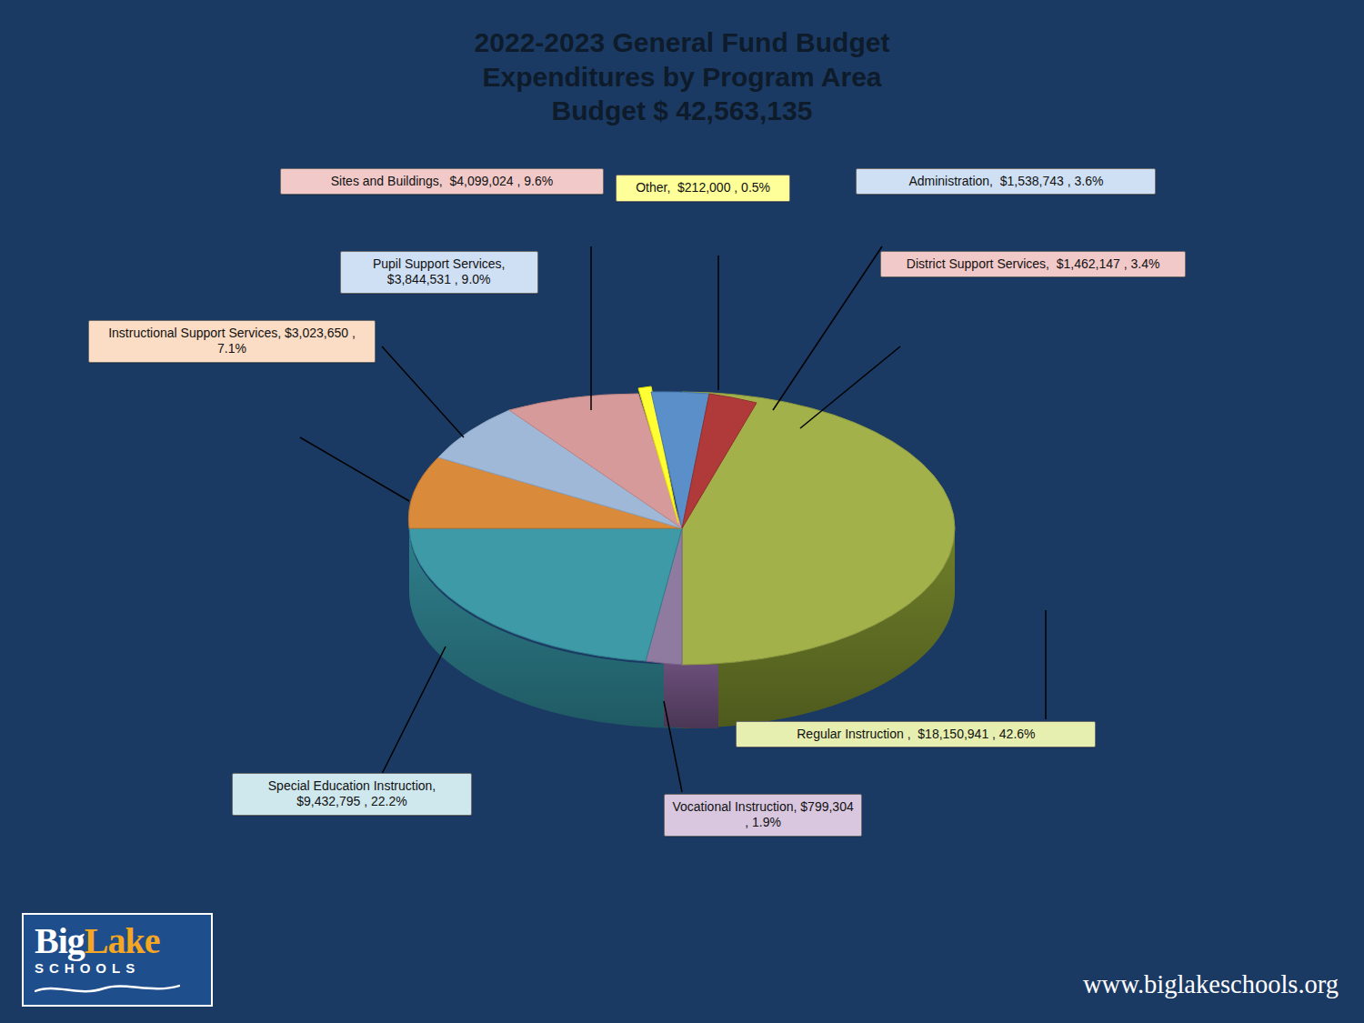2022-2023 General Fund Budget Expenditures by Program Area Budget $ 42,563,135
Sites and Buildings, $4,099,024 , 9.6%
Other, $212,000 , 0.5%
Administration, $1,538,743 , 3.6%
District Support Services, $1,462,147 , 3.4%
Pupil Support Services, $3,844,531 , 9.0%
Instructional Support Services, $3,023,650 , 7.1%
Regular Instruction , $18,150,941 , 42.6%
Special Education Instruction, $9,432,795 , 22.2%
Vocational Instruction, $799,304 , 1.9%
BigLake
SCHOOLS
www.biglakeschools.org